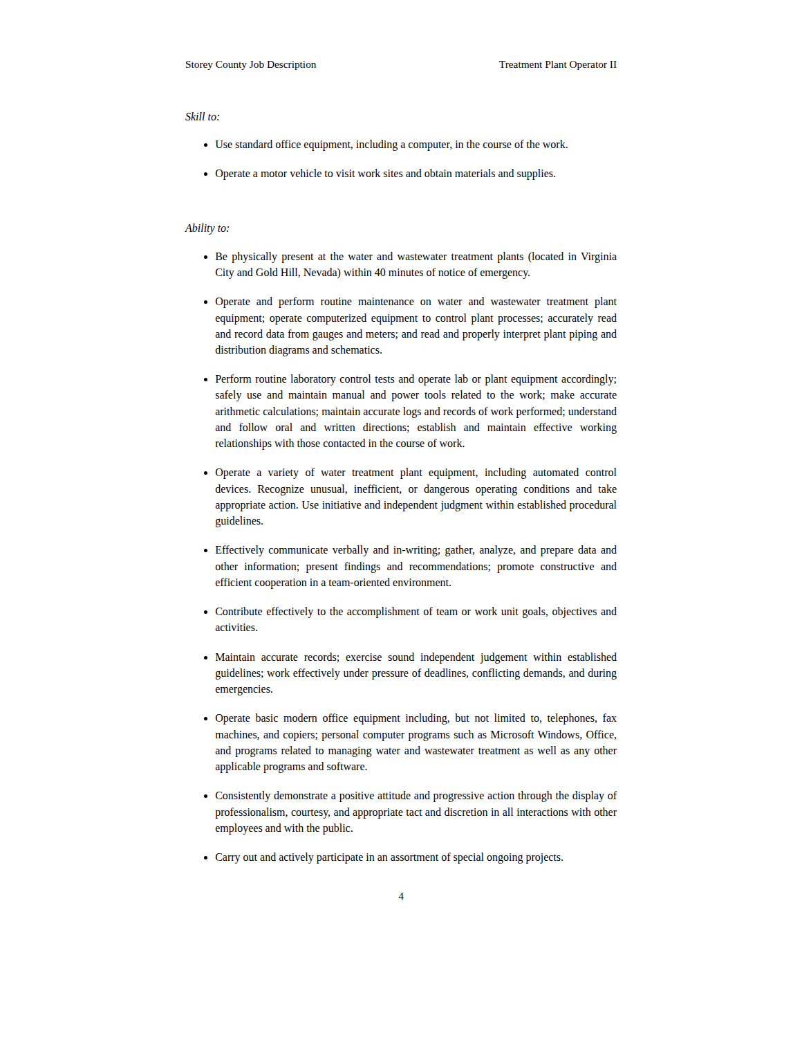Storey County Job Description
Treatment Plant Operator II
Skill to:
Use standard office equipment, including a computer, in the course of the work.
Operate a motor vehicle to visit work sites and obtain materials and supplies.
Ability to:
Be physically present at the water and wastewater treatment plants (located in Virginia City and Gold Hill, Nevada) within 40 minutes of notice of emergency.
Operate and perform routine maintenance on water and wastewater treatment plant equipment; operate computerized equipment to control plant processes; accurately read and record data from gauges and meters; and read and properly interpret plant piping and distribution diagrams and schematics.
Perform routine laboratory control tests and operate lab or plant equipment accordingly; safely use and maintain manual and power tools related to the work; make accurate arithmetic calculations; maintain accurate logs and records of work performed; understand and follow oral and written directions; establish and maintain effective working relationships with those contacted in the course of work.
Operate a variety of water treatment plant equipment, including automated control devices. Recognize unusual, inefficient, or dangerous operating conditions and take appropriate action. Use initiative and independent judgment within established procedural guidelines.
Effectively communicate verbally and in-writing; gather, analyze, and prepare data and other information; present findings and recommendations; promote constructive and efficient cooperation in a team-oriented environment.
Contribute effectively to the accomplishment of team or work unit goals, objectives and activities.
Maintain accurate records; exercise sound independent judgement within established guidelines; work effectively under pressure of deadlines, conflicting demands, and during emergencies.
Operate basic modern office equipment including, but not limited to, telephones, fax machines, and copiers; personal computer programs such as Microsoft Windows, Office, and programs related to managing water and wastewater treatment as well as any other applicable programs and software.
Consistently demonstrate a positive attitude and progressive action through the display of professionalism, courtesy, and appropriate tact and discretion in all interactions with other employees and with the public.
Carry out and actively participate in an assortment of special ongoing projects.
4